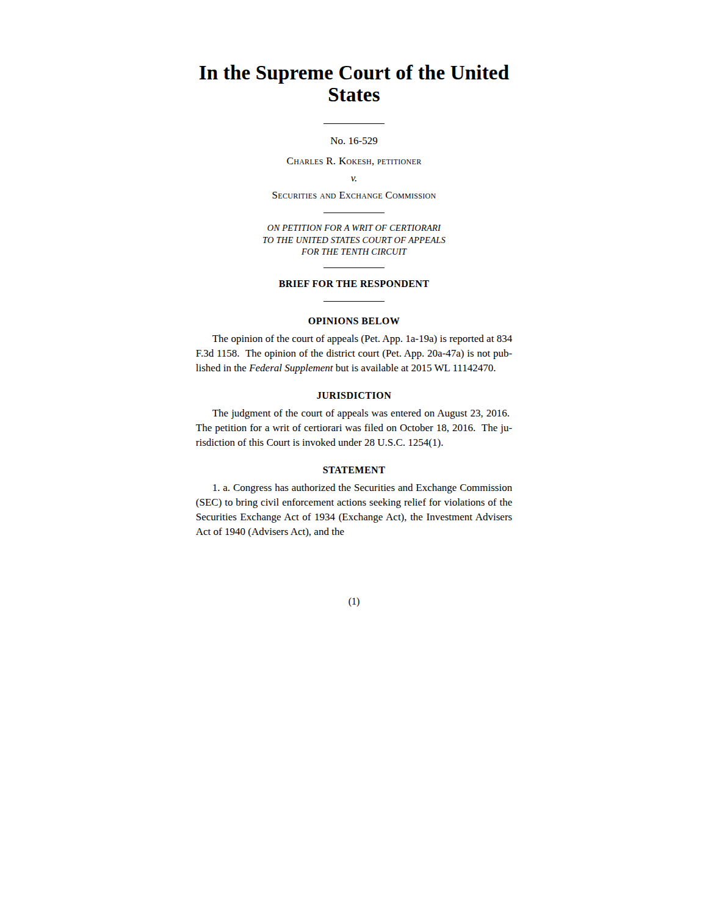In the Supreme Court of the United States
No. 16-529
Charles R. Kokesh, petitioner
v.
Securities and Exchange Commission
On petition for a writ of certiorari
to the United States court of appeals
for the tenth circuit
BRIEF FOR THE RESPONDENT
OPINIONS BELOW
The opinion of the court of appeals (Pet. App. 1a-19a) is reported at 834 F.3d 1158. The opinion of the district court (Pet. App. 20a-47a) is not published in the Federal Supplement but is available at 2015 WL 11142470.
JURISDICTION
The judgment of the court of appeals was entered on August 23, 2016. The petition for a writ of certiorari was filed on October 18, 2016. The jurisdiction of this Court is invoked under 28 U.S.C. 1254(1).
STATEMENT
1. a. Congress has authorized the Securities and Exchange Commission (SEC) to bring civil enforcement actions seeking relief for violations of the Securities Exchange Act of 1934 (Exchange Act), the Investment Advisers Act of 1940 (Advisers Act), and the
(1)